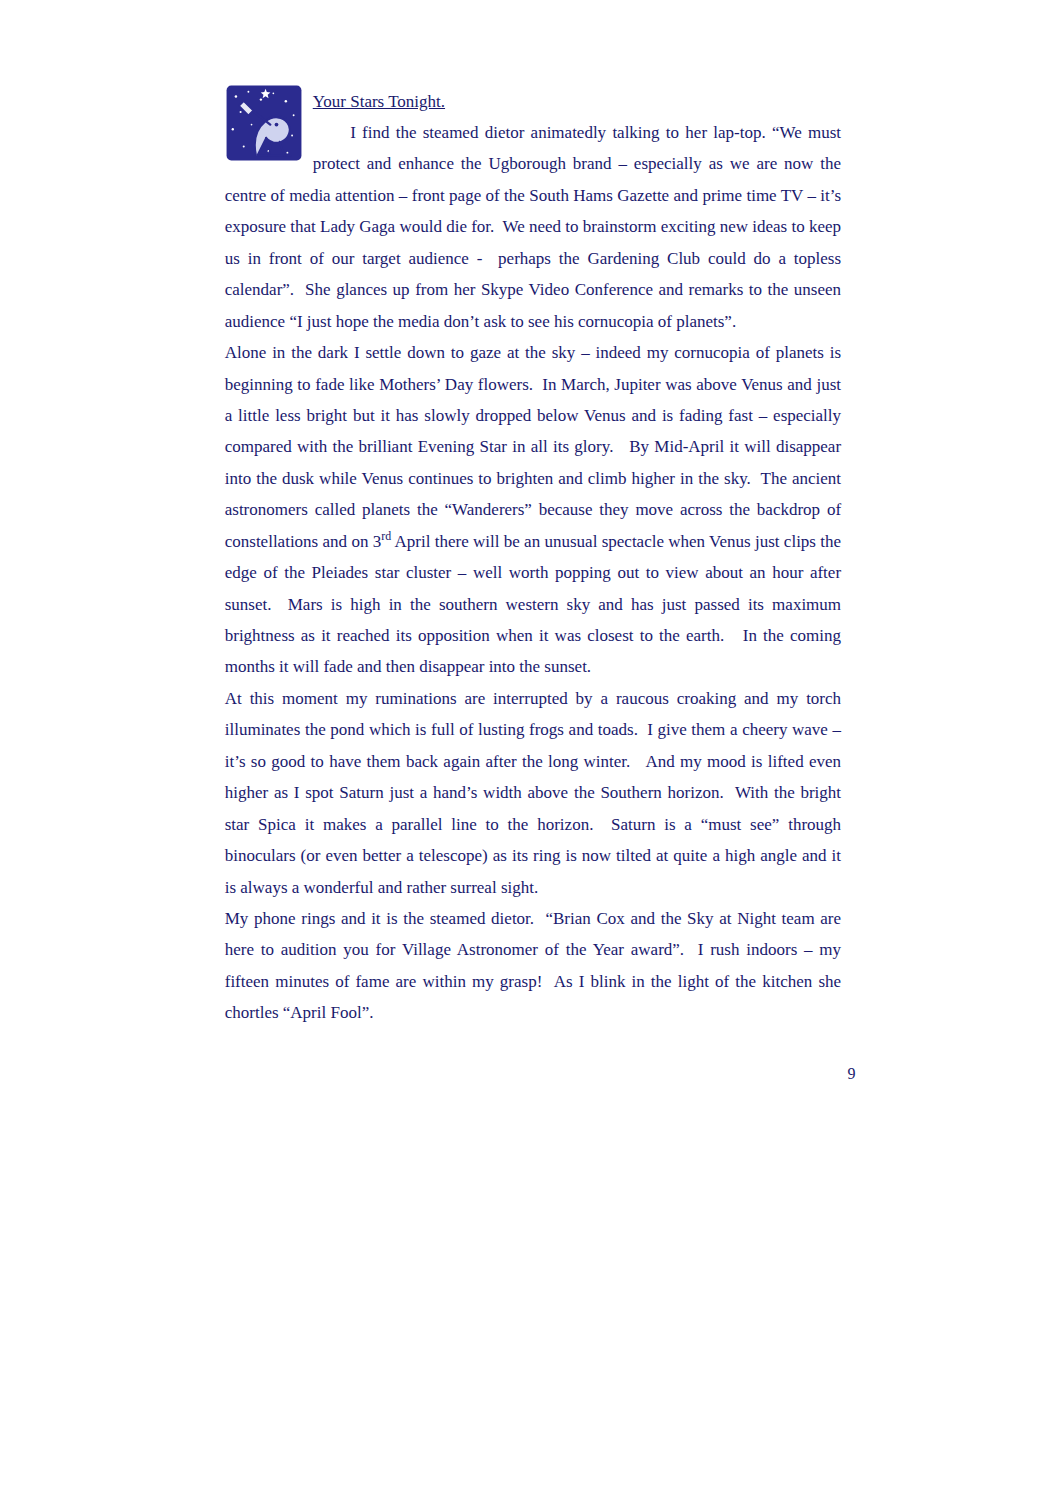Your Stars Tonight.
I find the steamed dietor animatedly talking to her lap-top. “We must protect and enhance the Ugborough brand – especially as we are now the centre of media attention – front page of the South Hams Gazette and prime time TV – it’s exposure that Lady Gaga would die for. We need to brainstorm exciting new ideas to keep us in front of our target audience - perhaps the Gardening Club could do a topless calendar”. She glances up from her Skype Video Conference and remarks to the unseen audience “I just hope the media don’t ask to see his cornucopia of planets”.
Alone in the dark I settle down to gaze at the sky – indeed my cornucopia of planets is beginning to fade like Mothers’ Day flowers. In March, Jupiter was above Venus and just a little less bright but it has slowly dropped below Venus and is fading fast – especially compared with the brilliant Evening Star in all its glory. By Mid-April it will disappear into the dusk while Venus continues to brighten and climb higher in the sky. The ancient astronomers called planets the “Wanderers” because they move across the backdrop of constellations and on 3rd April there will be an unusual spectacle when Venus just clips the edge of the Pleiades star cluster – well worth popping out to view about an hour after sunset. Mars is high in the southern western sky and has just passed its maximum brightness as it reached its opposition when it was closest to the earth. In the coming months it will fade and then disappear into the sunset.
At this moment my ruminations are interrupted by a raucous croaking and my torch illuminates the pond which is full of lusting frogs and toads. I give them a cheery wave – it’s so good to have them back again after the long winter. And my mood is lifted even higher as I spot Saturn just a hand’s width above the Southern horizon. With the bright star Spica it makes a parallel line to the horizon. Saturn is a “must see” through binoculars (or even better a telescope) as its ring is now tilted at quite a high angle and it is always a wonderful and rather surreal sight.
My phone rings and it is the steamed dietor. “Brian Cox and the Sky at Night team are here to audition you for Village Astronomer of the Year award”. I rush indoors – my fifteen minutes of fame are within my grasp! As I blink in the light of the kitchen she chortles “April Fool”.
9